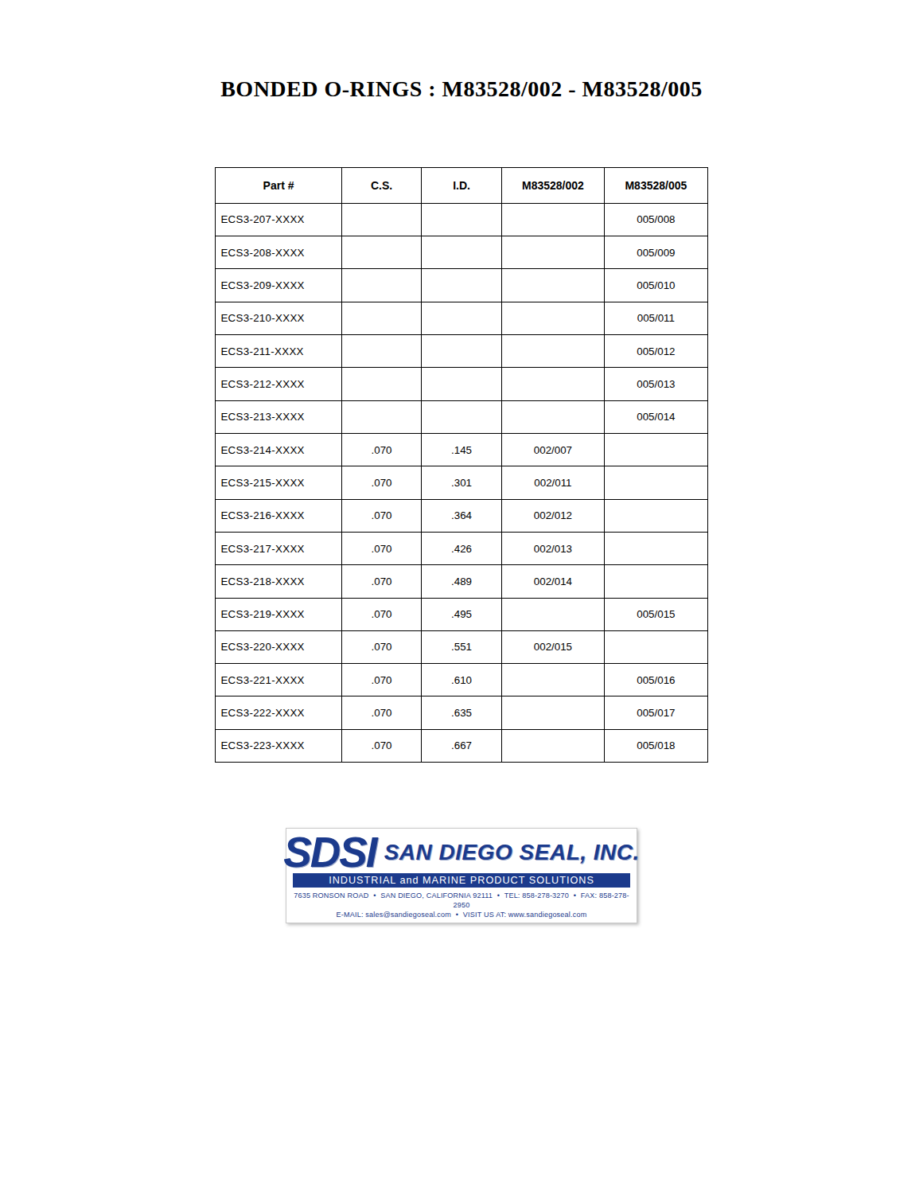BONDED O-RINGS : M83528/002 - M83528/005
| Part # | C.S. | I.D. | M83528/002 | M83528/005 |
| --- | --- | --- | --- | --- |
| ECS3-207-XXXX | | | | 005/008 |
| ECS3-208-XXXX | | | | 005/009 |
| ECS3-209-XXXX | | | | 005/010 |
| ECS3-210-XXXX | | | | 005/011 |
| ECS3-211-XXXX | | | | 005/012 |
| ECS3-212-XXXX | | | | 005/013 |
| ECS3-213-XXXX | | | | 005/014 |
| ECS3-214-XXXX | .070 | .145 | 002/007 | |
| ECS3-215-XXXX | .070 | .301 | 002/011 | |
| ECS3-216-XXXX | .070 | .364 | 002/012 | |
| ECS3-217-XXXX | .070 | .426 | 002/013 | |
| ECS3-218-XXXX | .070 | .489 | 002/014 | |
| ECS3-219-XXXX | .070 | .495 | | 005/015 |
| ECS3-220-XXXX | .070 | .551 | 002/015 | |
| ECS3-221-XXXX | .070 | .610 | | 005/016 |
| ECS3-222-XXXX | .070 | .635 | | 005/017 |
| ECS3-223-XXXX | .070 | .667 | | 005/018 |
SDSI
SAN DIEGO SEAL, INC.
INDUSTRIAL and MARINE PRODUCT SOLUTIONS
7635 RONSON ROAD • SAN DIEGO, CALIFORNIA 92111 • TEL: 858-278-3270 • FAX: 858-278-2950
E-MAIL: sales@sandiegoseal.com • VISIT US AT: www.sandiegoseal.com